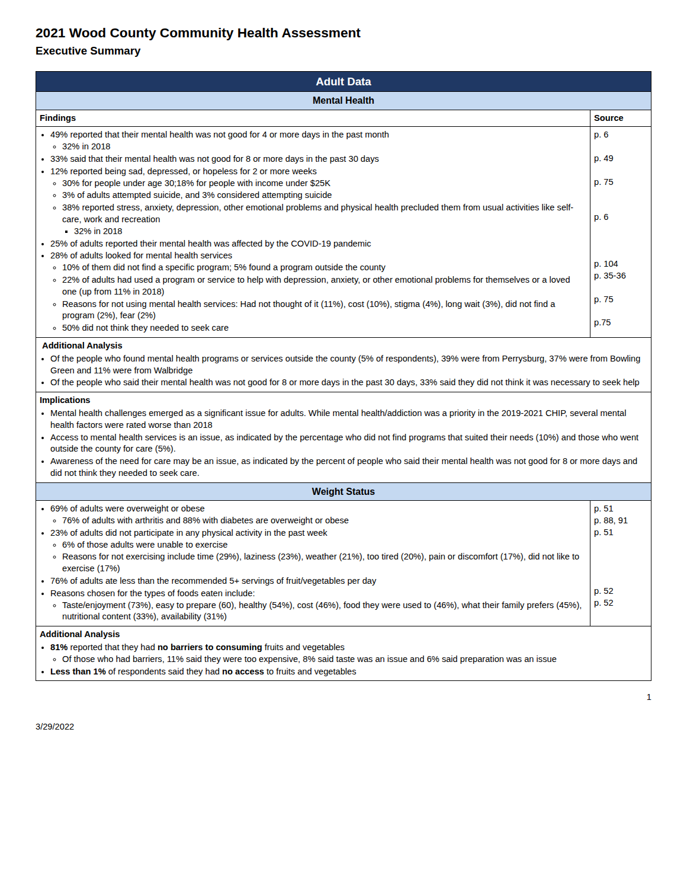2021 Wood County Community Health Assessment
Executive Summary
| Adult Data |
| Mental Health |
| Findings | Source |
| 49% reported that their mental health was not good for 4 or more days in the past month 32% in 2018 33% said that their mental health was not good for 8 or more days in the past 30 days 12% reported being sad, depressed, or hopeless for 2 or more weeks 30% for people under age 30;18% for people with income under $25K 3% of adults attempted suicide, and 3% considered attempting suicide 38% reported stress, anxiety, depression, other emotional problems and physical health precluded them from usual activities like self-care, work and recreation 32% in 2018 25% of adults reported their mental health was affected by the COVID-19 pandemic 28% of adults looked for mental health services 10% of them did not find a specific program; 5% found a program outside the county 22% of adults had used a program or service to help with depression, anxiety, or other emotional problems for themselves or a loved one (up from 11% in 2018) Reasons for not using mental health services: Had not thought of it (11%), cost (10%), stigma (4%), long wait (3%), did not find a program (2%), fear (2%) 50% did not think they needed to seek care | p. 6 p. 49 p. 75 p. 6 p. 104 p. 35-36 p. 75 p.75 |
| Additional Analysis Of the people who found mental health programs or services outside the county (5% of respondents), 39% were from Perrysburg, 37% were from Bowling Green and 11% were from Walbridge Of the people who said their mental health was not good for 8 or more days in the past 30 days, 33% said they did not think it was necessary to seek help |
| Implications Mental health challenges emerged as a significant issue for adults. While mental health/addiction was a priority in the 2019-2021 CHIP, several mental health factors were rated worse than 2018 Access to mental health services is an issue, as indicated by the percentage who did not find programs that suited their needs (10%) and those who went outside the county for care (5%). Awareness of the need for care may be an issue, as indicated by the percent of people who said their mental health was not good for 8 or more days and did not think they needed to seek care. |
| Weight Status |
| 69% of adults were overweight or obese 76% of adults with arthritis and 88% with diabetes are overweight or obese 23% of adults did not participate in any physical activity in the past week 6% of those adults were unable to exercise Reasons for not exercising include time (29%), laziness (23%), weather (21%), too tired (20%), pain or discomfort (17%), did not like to exercise (17%) 76% of adults ate less than the recommended 5+ servings of fruit/vegetables per day Reasons chosen for the types of foods eaten include: Taste/enjoyment (73%), easy to prepare (60), healthy (54%), cost (46%), food they were used to (46%), what their family prefers (45%), nutritional content (33%), availability (31%) | p. 51 p. 88, 91 p. 51 p. 52 p. 52 |
| Additional Analysis 81% reported that they had no barriers to consuming fruits and vegetables Of those who had barriers, 11% said they were too expensive, 8% said taste was an issue and 6% said preparation was an issue Less than 1% of respondents said they had no access to fruits and vegetables |
1
3/29/2022